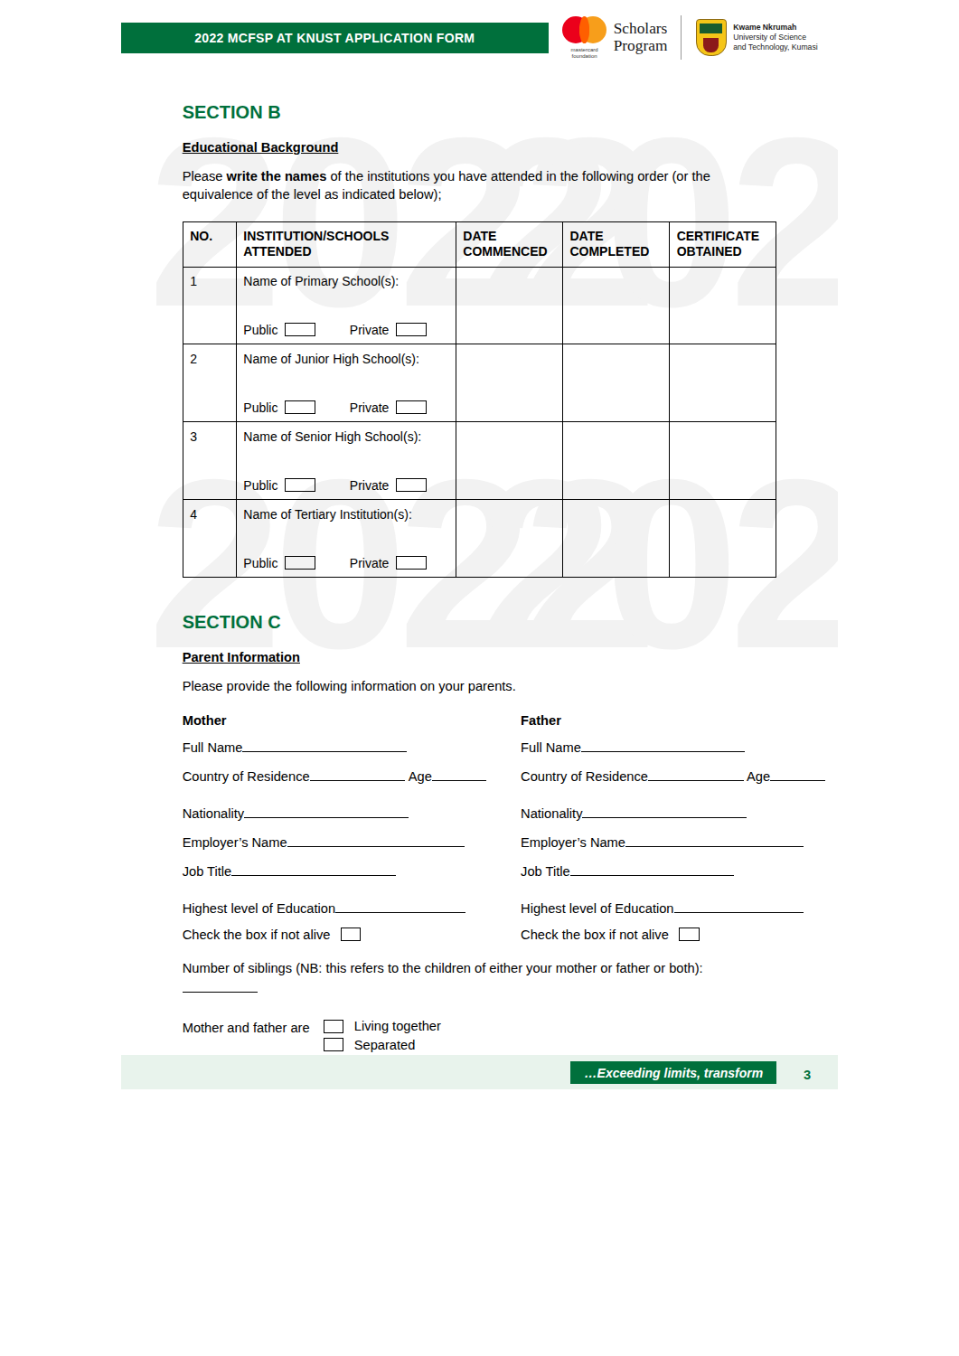2022 2022 2022 2022
2022 MCFSP AT KNUST APPLICATION FORM
mastercard
foundation
Scholars Program
Kwame Nkrumah University of Science and Technology, Kumasi
SECTION B
Educational Background
Please write the names of the institutions you have attended in the following order (or the equivalence of the level as indicated below);
| NO. | INSTITUTION/SCHOOLS ATTENDED | DATE COMMENCED | DATE COMPLETED | CERTIFICATE OBTAINED |
| --- | --- | --- | --- | --- |
| 1 | Name of Primary School(s): Public Private | | | |
| 2 | Name of Junior High School(s): Public Private | | | |
| 3 | Name of Senior High School(s): Public Private | | | |
| 4 | Name of Tertiary Institution(s): Public Private | | | |
SECTION C
Parent Information
Please provide the following information on your parents.
Mother
Full Name
Country of Residence Age
Nationality
Employer’s Name
Job Title
Highest level of Education
Check the box if not alive
Father
Full Name
Country of Residence Age
Nationality
Employer’s Name
Job Title
Highest level of Education
Check the box if not alive
Number of siblings (NB: this refers to the children of either your mother or father or both):
Mother and father are
Living together
Separated
Divorced
Remarried
…Exceeding limits, transform
3